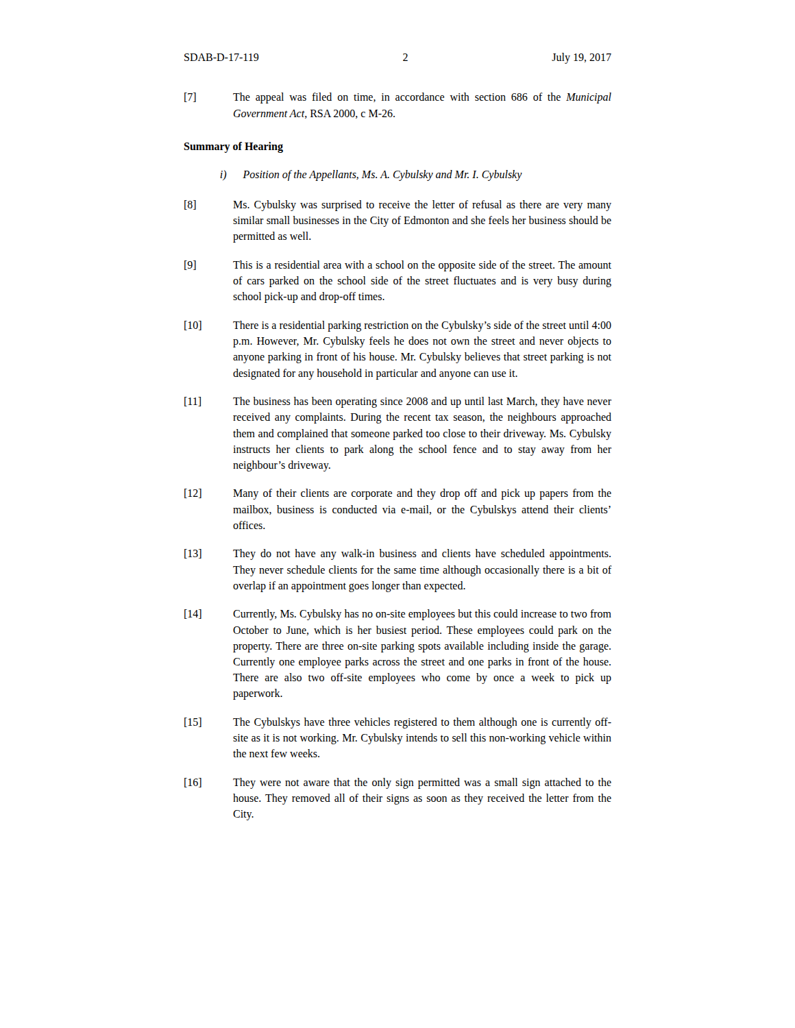SDAB-D-17-119
2
July 19, 2017
[7] The appeal was filed on time, in accordance with section 686 of the Municipal Government Act, RSA 2000, c M-26.
Summary of Hearing
i) Position of the Appellants, Ms. A. Cybulsky and Mr. I. Cybulsky
[8] Ms. Cybulsky was surprised to receive the letter of refusal as there are very many similar small businesses in the City of Edmonton and she feels her business should be permitted as well.
[9] This is a residential area with a school on the opposite side of the street. The amount of cars parked on the school side of the street fluctuates and is very busy during school pick-up and drop-off times.
[10] There is a residential parking restriction on the Cybulsky’s side of the street until 4:00 p.m. However, Mr. Cybulsky feels he does not own the street and never objects to anyone parking in front of his house. Mr. Cybulsky believes that street parking is not designated for any household in particular and anyone can use it.
[11] The business has been operating since 2008 and up until last March, they have never received any complaints. During the recent tax season, the neighbours approached them and complained that someone parked too close to their driveway. Ms. Cybulsky instructs her clients to park along the school fence and to stay away from her neighbour’s driveway.
[12] Many of their clients are corporate and they drop off and pick up papers from the mailbox, business is conducted via e-mail, or the Cybulskys attend their clients’ offices.
[13] They do not have any walk-in business and clients have scheduled appointments. They never schedule clients for the same time although occasionally there is a bit of overlap if an appointment goes longer than expected.
[14] Currently, Ms. Cybulsky has no on-site employees but this could increase to two from October to June, which is her busiest period. These employees could park on the property. There are three on-site parking spots available including inside the garage. Currently one employee parks across the street and one parks in front of the house. There are also two off-site employees who come by once a week to pick up paperwork.
[15] The Cybulskys have three vehicles registered to them although one is currently off-site as it is not working. Mr. Cybulsky intends to sell this non-working vehicle within the next few weeks.
[16] They were not aware that the only sign permitted was a small sign attached to the house. They removed all of their signs as soon as they received the letter from the City.